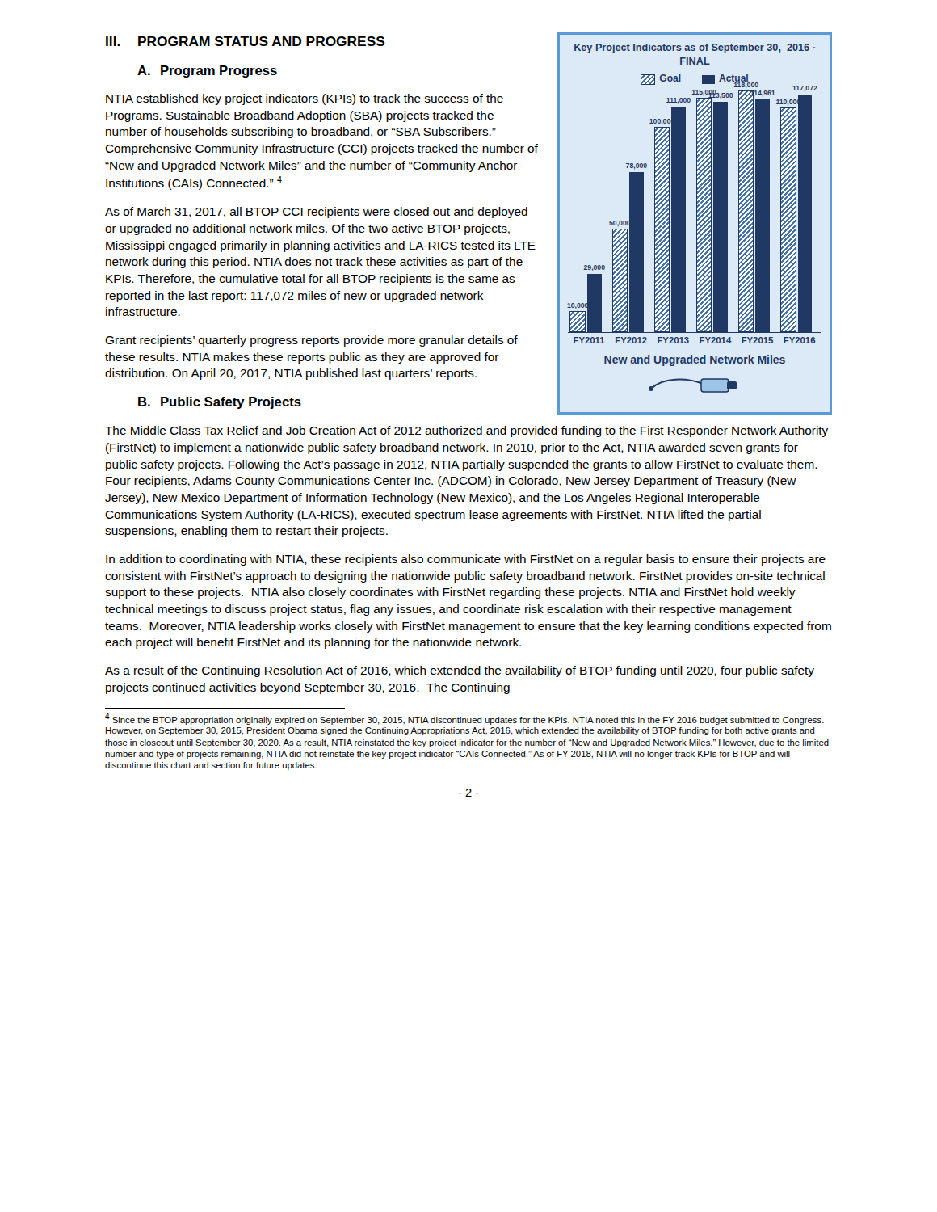Key Project Indicators as of September 30, 2016 - FINAL
Goal Actual
10,000
29,000
50,000
78,000
100,000
111,000
115,000
113,500
118,000
114,961
110,000
117,072
FY2011 FY2012 FY2013 FY2014 FY2015 FY2016
New and Upgraded Network Miles
III. PROGRAM STATUS AND PROGRESS
A. Program Progress
NTIA established key project indicators (KPIs) to track the success of the Programs. Sustainable Broadband Adoption (SBA) projects tracked the number of households subscribing to broadband, or “SBA Subscribers.” Comprehensive Community Infrastructure (CCI) projects tracked the number of “New and Upgraded Network Miles” and the number of “Community Anchor Institutions (CAIs) Connected.” 4
As of March 31, 2017, all BTOP CCI recipients were closed out and deployed or upgraded no additional network miles. Of the two active BTOP projects, Mississippi engaged primarily in planning activities and LA-RICS tested its LTE network during this period. NTIA does not track these activities as part of the KPIs. Therefore, the cumulative total for all BTOP recipients is the same as reported in the last report: 117,072 miles of new or upgraded network infrastructure.
Grant recipients’ quarterly progress reports provide more granular details of these results. NTIA makes these reports public as they are approved for distribution. On April 20, 2017, NTIA published last quarters’ reports.
B. Public Safety Projects
The Middle Class Tax Relief and Job Creation Act of 2012 authorized and provided funding to the First Responder Network Authority (FirstNet) to implement a nationwide public safety broadband network. In 2010, prior to the Act, NTIA awarded seven grants for public safety projects. Following the Act’s passage in 2012, NTIA partially suspended the grants to allow FirstNet to evaluate them. Four recipients, Adams County Communications Center Inc. (ADCOM) in Colorado, New Jersey Department of Treasury (New Jersey), New Mexico Department of Information Technology (New Mexico), and the Los Angeles Regional Interoperable Communications System Authority (LA-RICS), executed spectrum lease agreements with FirstNet. NTIA lifted the partial suspensions, enabling them to restart their projects.
In addition to coordinating with NTIA, these recipients also communicate with FirstNet on a regular basis to ensure their projects are consistent with FirstNet’s approach to designing the nationwide public safety broadband network. FirstNet provides on-site technical support to these projects. NTIA also closely coordinates with FirstNet regarding these projects. NTIA and FirstNet hold weekly technical meetings to discuss project status, flag any issues, and coordinate risk escalation with their respective management teams. Moreover, NTIA leadership works closely with FirstNet management to ensure that the key learning conditions expected from each project will benefit FirstNet and its planning for the nationwide network.
As a result of the Continuing Resolution Act of 2016, which extended the availability of BTOP funding until 2020, four public safety projects continued activities beyond September 30, 2016. The Continuing
4 Since the BTOP appropriation originally expired on September 30, 2015, NTIA discontinued updates for the KPIs. NTIA noted this in the FY 2016 budget submitted to Congress. However, on September 30, 2015, President Obama signed the Continuing Appropriations Act, 2016, which extended the availability of BTOP funding for both active grants and those in closeout until September 30, 2020. As a result, NTIA reinstated the key project indicator for the number of “New and Upgraded Network Miles.” However, due to the limited number and type of projects remaining, NTIA did not reinstate the key project indicator “CAIs Connected.” As of FY 2018, NTIA will no longer track KPIs for BTOP and will discontinue this chart and section for future updates.
- 2 -